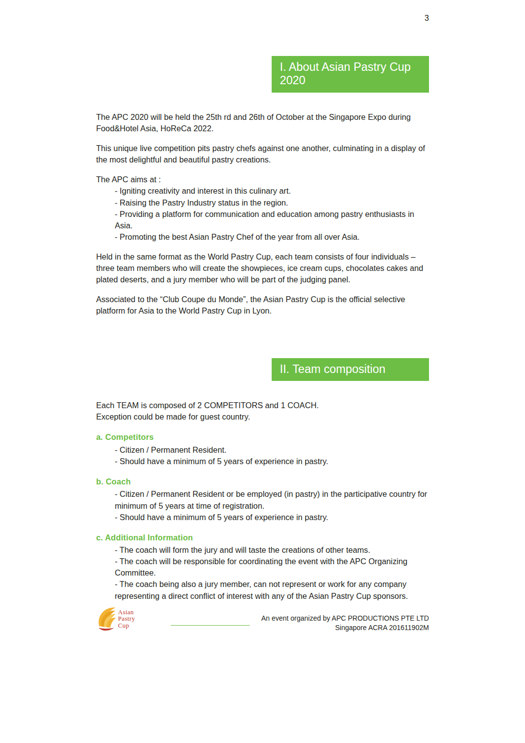3
I. About Asian Pastry Cup 2020
The APC 2020 will be held the 25th rd and 26th of October at the Singapore Expo during Food&Hotel Asia, HoReCa 2022.
This unique live competition pits pastry chefs against one another, culminating in a display of the most delightful and beautiful pastry creations.
The APC aims at :
Igniting creativity and interest in this culinary art.
Raising the Pastry Industry status in the region.
Providing a platform for communication and education among pastry enthusiasts in Asia.
Promoting the best Asian Pastry Chef of the year from all over Asia.
Held in the same format as the World Pastry Cup, each team consists of four individuals – three team members who will create the showpieces, ice cream cups, chocolates cakes and plated deserts, and a jury member who will be part of the judging panel.
Associated to the “Club Coupe du Monde”, the Asian Pastry Cup is the official selective platform for Asia to the World Pastry Cup in Lyon.
II. Team composition
Each TEAM is composed of 2 COMPETITORS and 1 COACH.
Exception could be made for guest country.
a. Competitors
Citizen / Permanent Resident.
Should have a minimum of 5 years of experience in pastry.
b. Coach
Citizen / Permanent Resident or be employed (in pastry) in the participative country for minimum of 5 years at time of registration.
Should have a minimum of 5 years of experience in pastry.
c. Additional Information
The coach will form the jury and will taste the creations of other teams.
The coach will be responsible for coordinating the event with the APC Organizing Committee.
The coach being also a jury member, can not represent or work for any company representing a direct conflict of interest with any of the Asian Pastry Cup sponsors.
Asian Pastry Cup
An event organized by APC PRODUCTIONS PTE LTD
Singapore ACRA 201611902M